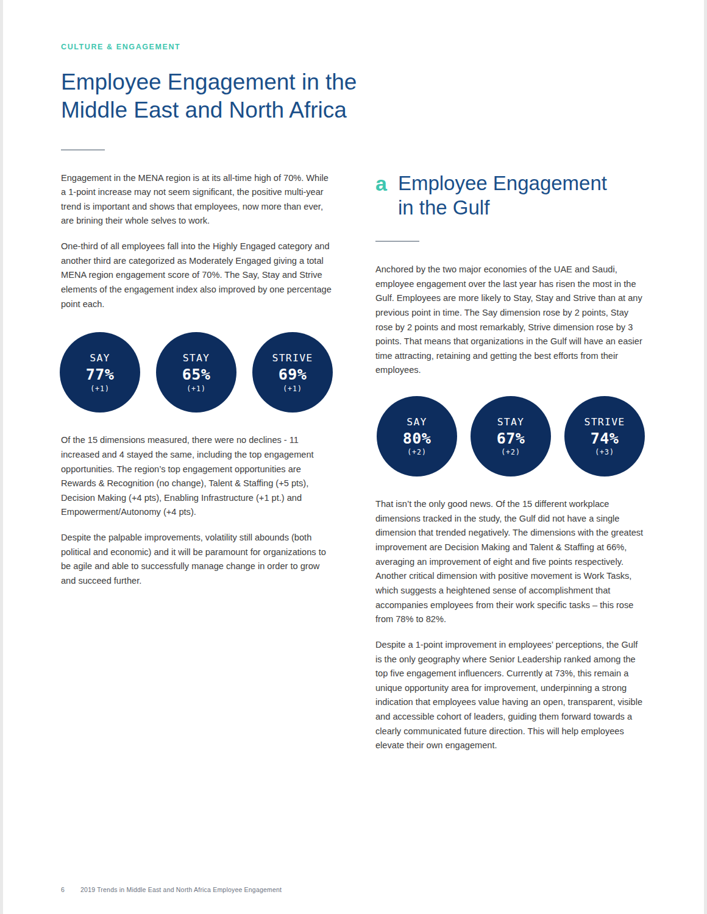Culture & Engagement
Employee Engagement in the
Middle East and North Africa
Engagement in the MENA region is at its all-time high of 70%. While a 1-point increase may not seem significant, the positive multi-year trend is important and shows that employees, now more than ever, are brining their whole selves to work.
One-third of all employees fall into the Highly Engaged category and another third are categorized as Moderately Engaged giving a total MENA region engagement score of 70%. The Say, Stay and Strive elements of the engagement index also improved by one percentage point each.
SAY
77%
(+1)
STAY
65%
(+1)
STRIVE
69%
(+1)
Of the 15 dimensions measured, there were no declines - 11 increased and 4 stayed the same, including the top engagement opportunities. The region’s top engagement opportunities are Rewards & Recognition (no change), Talent & Staffing (+5 pts), Decision Making (+4 pts), Enabling Infrastructure (+1 pt.) and Empowerment/Autonomy (+4 pts).
Despite the palpable improvements, volatility still abounds (both political and economic) and it will be paramount for organizations to be agile and able to successfully manage change in order to grow and succeed further.
a
Employee Engagement
in the Gulf
Anchored by the two major economies of the UAE and Saudi, employee engagement over the last year has risen the most in the Gulf. Employees are more likely to Stay, Stay and Strive than at any previous point in time. The Say dimension rose by 2 points, Stay rose by 2 points and most remarkably, Strive dimension rose by 3 points. That means that organizations in the Gulf will have an easier time attracting, retaining and getting the best efforts from their employees.
SAY
80%
(+2)
STAY
67%
(+2)
STRIVE
74%
(+3)
That isn’t the only good news. Of the 15 different workplace dimensions tracked in the study, the Gulf did not have a single dimension that trended negatively. The dimensions with the greatest improvement are Decision Making and Talent & Staffing at 66%, averaging an improvement of eight and five points respectively. Another critical dimension with positive movement is Work Tasks, which suggests a heightened sense of accomplishment that accompanies employees from their work specific tasks – this rose from 78% to 82%.
Despite a 1-point improvement in employees’ perceptions, the Gulf is the only geography where Senior Leadership ranked among the top five engagement influencers. Currently at 73%, this remain a unique opportunity area for improvement, underpinning a strong indication that employees value having an open, transparent, visible and accessible cohort of leaders, guiding them forward towards a clearly communicated future direction. This will help employees elevate their own engagement.
62019 Trends in Middle East and North Africa Employee Engagement